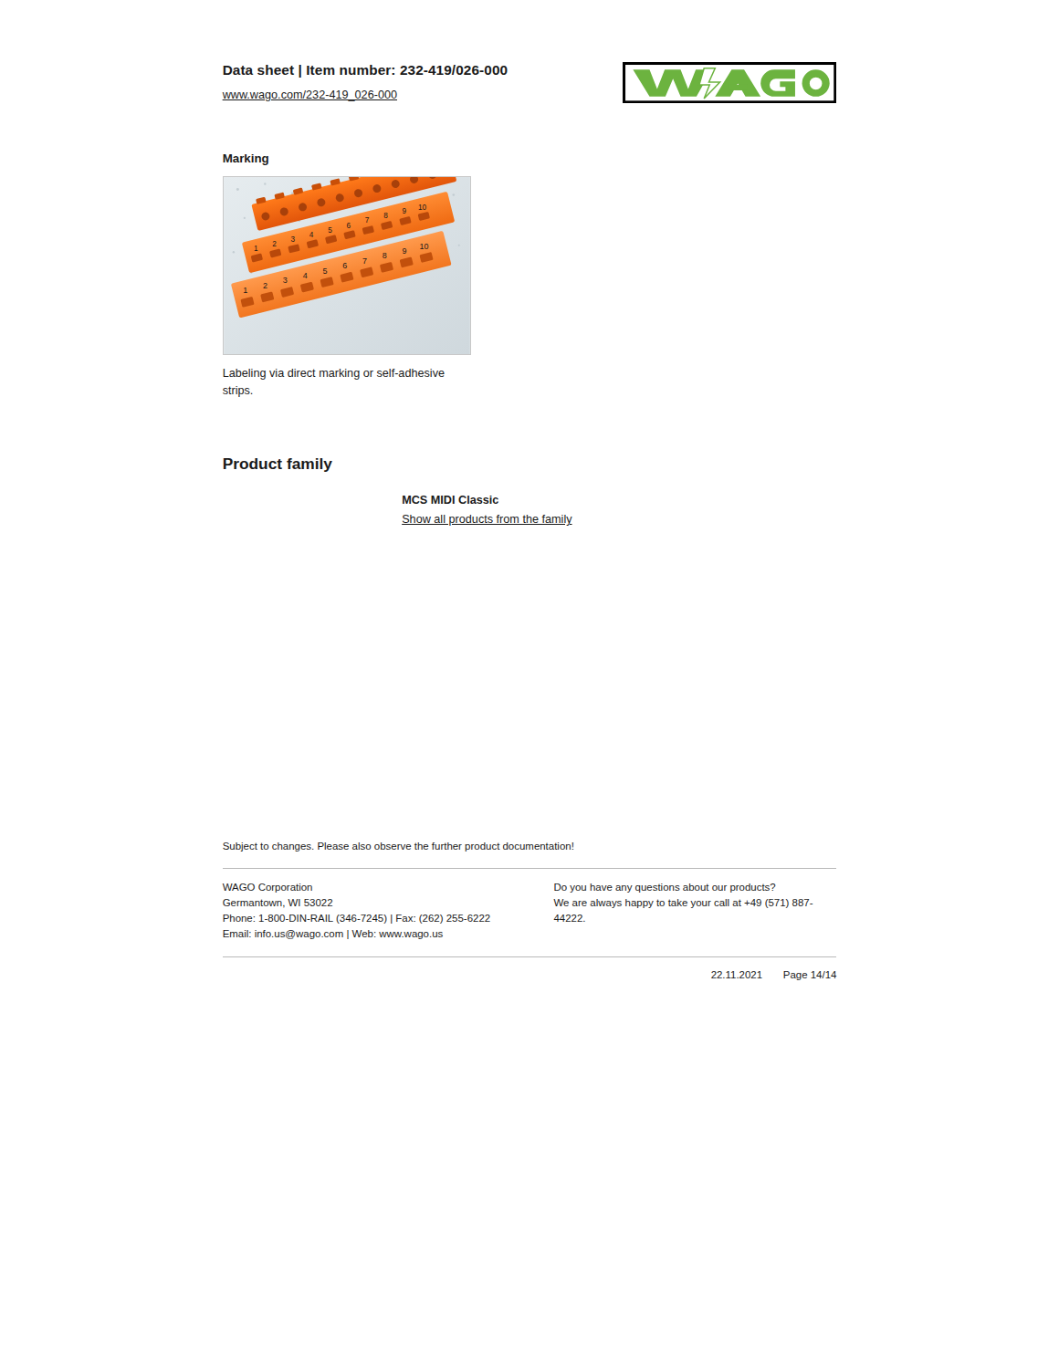Data sheet | Item number: 232-419/026-000
www.wago.com/232-419_026-000
Marking
1 2 3 4 5 6 7 8 9 10 1 2 3 4 5 6 7 8 9 10
Labeling via direct marking or self-adhesive strips.
Product family
MCS MIDI Classic
Show all products from the family
Subject to changes. Please also observe the further product documentation!
WAGO Corporation
Germantown, WI 53022
Phone: 1-800-DIN-RAIL (346-7245) | Fax: (262) 255-6222
Email: info.us@wago.com | Web: www.wago.us
Do you have any questions about our products?
We are always happy to take your call at +49 (571) 887-44222.
22.11.2021 Page 14/14